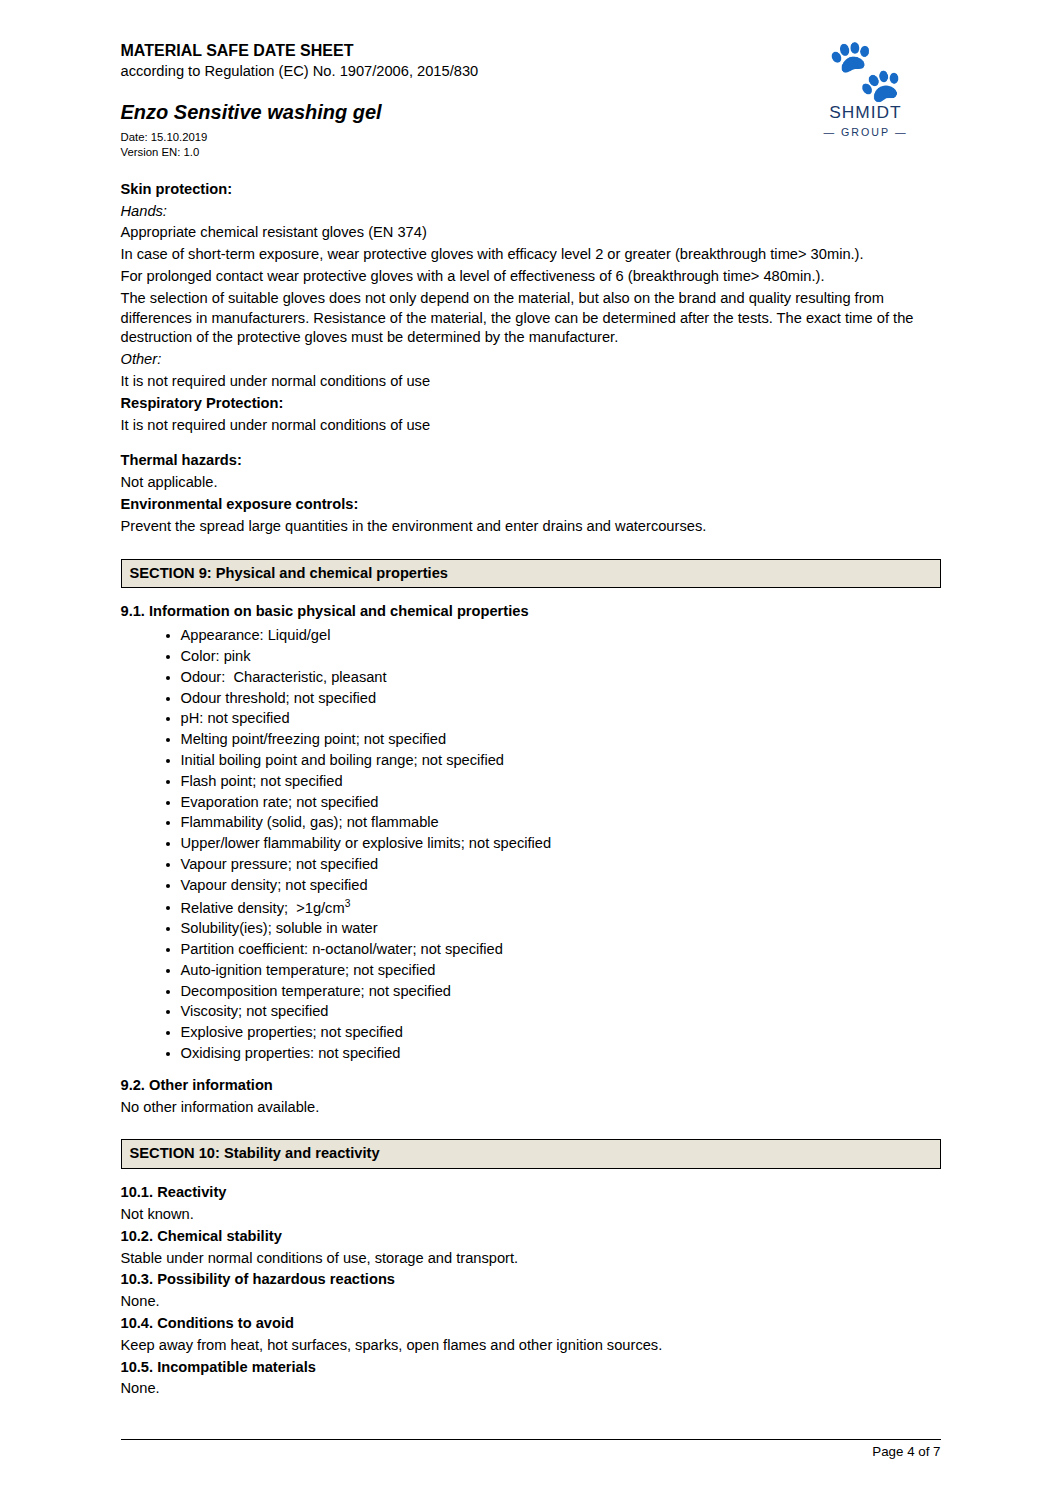🐾
SHMIDT
— GROUP —
MATERIAL SAFE DATE SHEET
according to Regulation (EC) No. 1907/2006, 2015/830
Enzo Sensitive washing gel
Date: 15.10.2019
Version EN: 1.0
Skin protection:
Hands:
Appropriate chemical resistant gloves (EN 374)
In case of short-term exposure, wear protective gloves with efficacy level 2 or greater (breakthrough time> 30min.).
For prolonged contact wear protective gloves with a level of effectiveness of 6 (breakthrough time> 480min.).
The selection of suitable gloves does not only depend on the material, but also on the brand and quality resulting from differences in manufacturers. Resistance of the material, the glove can be determined after the tests. The exact time of the destruction of the protective gloves must be determined by the manufacturer.
Other:
It is not required under normal conditions of use
Respiratory Protection:
It is not required under normal conditions of use
Thermal hazards:
Not applicable.
Environmental exposure controls:
Prevent the spread large quantities in the environment and enter drains and watercourses.
SECTION 9: Physical and chemical properties
9.1. Information on basic physical and chemical properties
Appearance: Liquid/gel
Color: pink
Odour: Characteristic, pleasant
Odour threshold; not specified
pH: not specified
Melting point/freezing point; not specified
Initial boiling point and boiling range; not specified
Flash point; not specified
Evaporation rate; not specified
Flammability (solid, gas); not flammable
Upper/lower flammability or explosive limits; not specified
Vapour pressure; not specified
Vapour density; not specified
Relative density; >1g/cm3
Solubility(ies); soluble in water
Partition coefficient: n-octanol/water; not specified
Auto-ignition temperature; not specified
Decomposition temperature; not specified
Viscosity; not specified
Explosive properties; not specified
Oxidising properties: not specified
9.2. Other information
No other information available.
SECTION 10: Stability and reactivity
10.1. Reactivity
Not known.
10.2. Chemical stability
Stable under normal conditions of use, storage and transport.
10.3. Possibility of hazardous reactions
None.
10.4. Conditions to avoid
Keep away from heat, hot surfaces, sparks, open flames and other ignition sources.
10.5. Incompatible materials
None.
Page 4 of 7